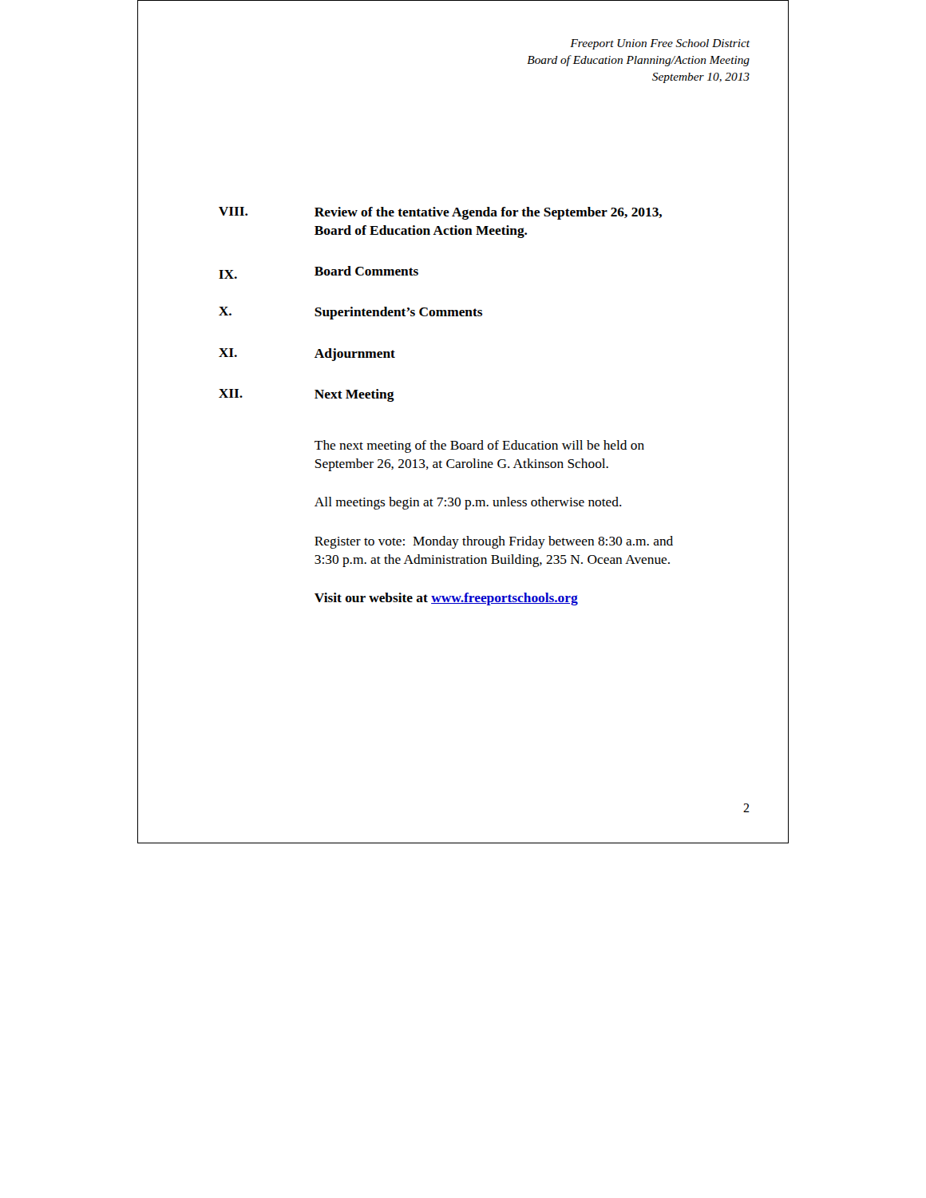Freeport Union Free School District
Board of Education Planning/Action Meeting
September 10, 2013
VIII.
Review of the tentative Agenda for the September 26, 2013,
Board of Education Action Meeting.
IX.
Board Comments
X.
Superintendent’s Comments
XI.
Adjournment
XII.
Next Meeting
The next meeting of the Board of Education will be held on
September 26, 2013, at Caroline G. Atkinson School.
All meetings begin at 7:30 p.m. unless otherwise noted.
Register to vote: Monday through Friday between 8:30 a.m. and
3:30 p.m. at the Administration Building, 235 N. Ocean Avenue.
Visit our website at www.freeportschools.org
2